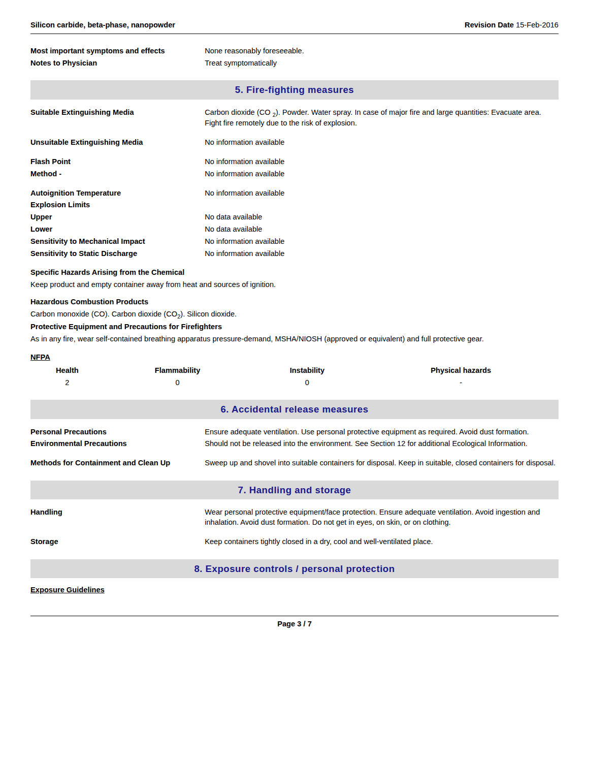Silicon carbide, beta-phase, nanopowder
Revision Date 15-Feb-2016
| Most important symptoms and effects | None reasonably foreseeable. |
| Notes to Physician | Treat symptomatically |
5. Fire-fighting measures
| Suitable Extinguishing Media | Carbon dioxide (CO 2 ). Powder. Water spray. In case of major fire and large quantities: Evacuate area. Fight fire remotely due to the risk of explosion. |
| Unsuitable Extinguishing Media | No information available |
| Flash Point | No information available |
| Method - | No information available |
| Autoignition Temperature | No information available |
| Explosion Limits | |
| Upper | No data available |
| Lower | No data available |
| Sensitivity to Mechanical Impact | No information available |
| Sensitivity to Static Discharge | No information available |
Specific Hazards Arising from the Chemical
Keep product and empty container away from heat and sources of ignition.
Hazardous Combustion Products
Carbon monoxide (CO). Carbon dioxide (CO2). Silicon dioxide.
Protective Equipment and Precautions for Firefighters
As in any fire, wear self-contained breathing apparatus pressure-demand, MSHA/NIOSH (approved or equivalent) and full protective gear.
NFPA
| Health | Flammability | Instability | Physical hazards |
| --- | --- | --- | --- |
| 2 | 0 | 0 | - |
6. Accidental release measures
| Personal Precautions | Ensure adequate ventilation. Use personal protective equipment as required. Avoid dust formation. |
| Environmental Precautions | Should not be released into the environment. See Section 12 for additional Ecological Information. |
| Methods for Containment and Clean Up | Sweep up and shovel into suitable containers for disposal. Keep in suitable, closed containers for disposal. |
7. Handling and storage
| Handling | Wear personal protective equipment/face protection. Ensure adequate ventilation. Avoid ingestion and inhalation. Avoid dust formation. Do not get in eyes, on skin, or on clothing. |
| Storage | Keep containers tightly closed in a dry, cool and well-ventilated place. |
8. Exposure controls / personal protection
Exposure Guidelines
Page 3 / 7